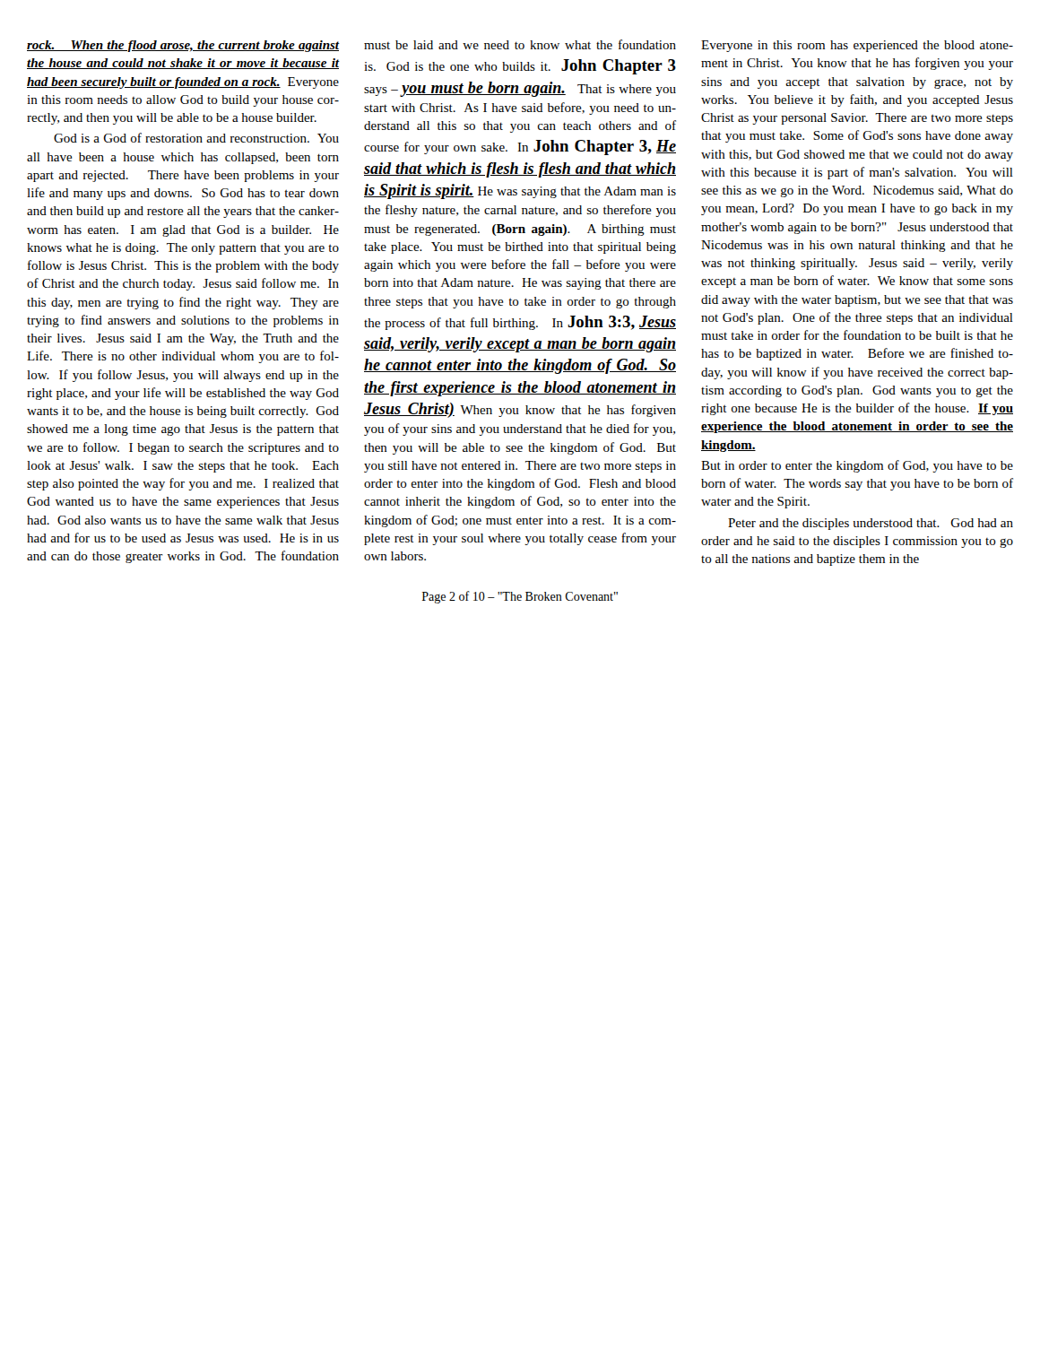rock. When the flood arose, the current broke against the house and could not shake it or move it because it had been securely built or founded on a rock. Everyone in this room needs to allow God to build your house correctly, and then you will be able to be a house builder.
God is a God of restoration and reconstruction. You all have been a house which has collapsed, been torn apart and rejected. There have been problems in your life and many ups and downs. So God has to tear down and then build up and restore all the years that the cankerworm has eaten. I am glad that God is a builder. He knows what he is doing. The only pattern that you are to follow is Jesus Christ. This is the problem with the body of Christ and the church today. Jesus said follow me. In this day, men are trying to find the right way. They are trying to find answers and solutions to the problems in their lives. Jesus said I am the Way, the Truth and the Life. There is no other individual whom you are to follow. If you follow Jesus, you will always end up in the right place, and your life will be established the way God wants it to be, and the house is being built correctly. God showed me a long time ago that Jesus is the pattern that we are to follow. I began to search the scriptures and to look at Jesus' walk. I saw the steps that he took. Each step also pointed the way for you and me. I realized that God wanted us to have the same experiences that Jesus had. God also wants us to have the same walk that Jesus had and for us to be used as Jesus was used. He is in us and can do those greater works in God. The foundation must be laid and we need to know what the foundation is. God is the one who builds it. John Chapter 3 says – you must be born again. That is where you start with Christ. As I have said before, you need to understand all this so that you can teach others and of course for your own sake. In John Chapter 3, He said that which is flesh is flesh and that which is Spirit is spirit. He was saying that the Adam man is the fleshy nature, the carnal nature, and so therefore you must be regenerated. (Born again). A birthing must take place. You must be birthed into that spiritual being again which you were before the fall – before you were born into that Adam nature. He was saying that there are three steps that you have to take in order to go through the process of that full birthing. In John 3:3, Jesus said, verily, verily except a man be born again he cannot enter into the kingdom of God. So the first experience is the blood atonement in Jesus Christ) When you know that he has forgiven you of your sins and you understand that he died for you, then you will be able to see the kingdom of God. But you still have not entered in. There are two more steps in order to enter into the kingdom of God. Flesh and blood cannot inherit the kingdom of God, so to enter into the kingdom of God; one must enter into a rest. It is a complete rest in your soul where you totally cease from your own labors.
Everyone in this room has experienced the blood atonement in Christ. You know that he has forgiven you your sins and you accept that salvation by grace, not by works. You believe it by faith, and you accepted Jesus Christ as your personal Savior. There are two more steps that you must take. Some of God's sons have done away with this, but God showed me that we could not do away with this because it is part of man's salvation. You will see this as we go in the Word. Nicodemus said, What do you mean, Lord? Do you mean I have to go back in my mother's womb again to be born?" Jesus understood that Nicodemus was in his own natural thinking and that he was not thinking spiritually. Jesus said – verily, verily except a man be born of water. We know that some sons did away with the water baptism, but we see that that was not God's plan. One of the three steps that an individual must take in order for the foundation to be built is that he has to be baptized in water. Before we are finished today, you will know if you have received the correct baptism according to God's plan. God wants you to get the right one because He is the builder of the house. If you experience the blood atonement in order to see the kingdom.
But in order to enter the kingdom of God, you have to be born of water. The words say that you have to be born of water and the Spirit.
Peter and the disciples understood that. God had an order and he said to the disciples I commission you to go to all the nations and baptize them in the
Page 2 of 10 – "The Broken Covenant"